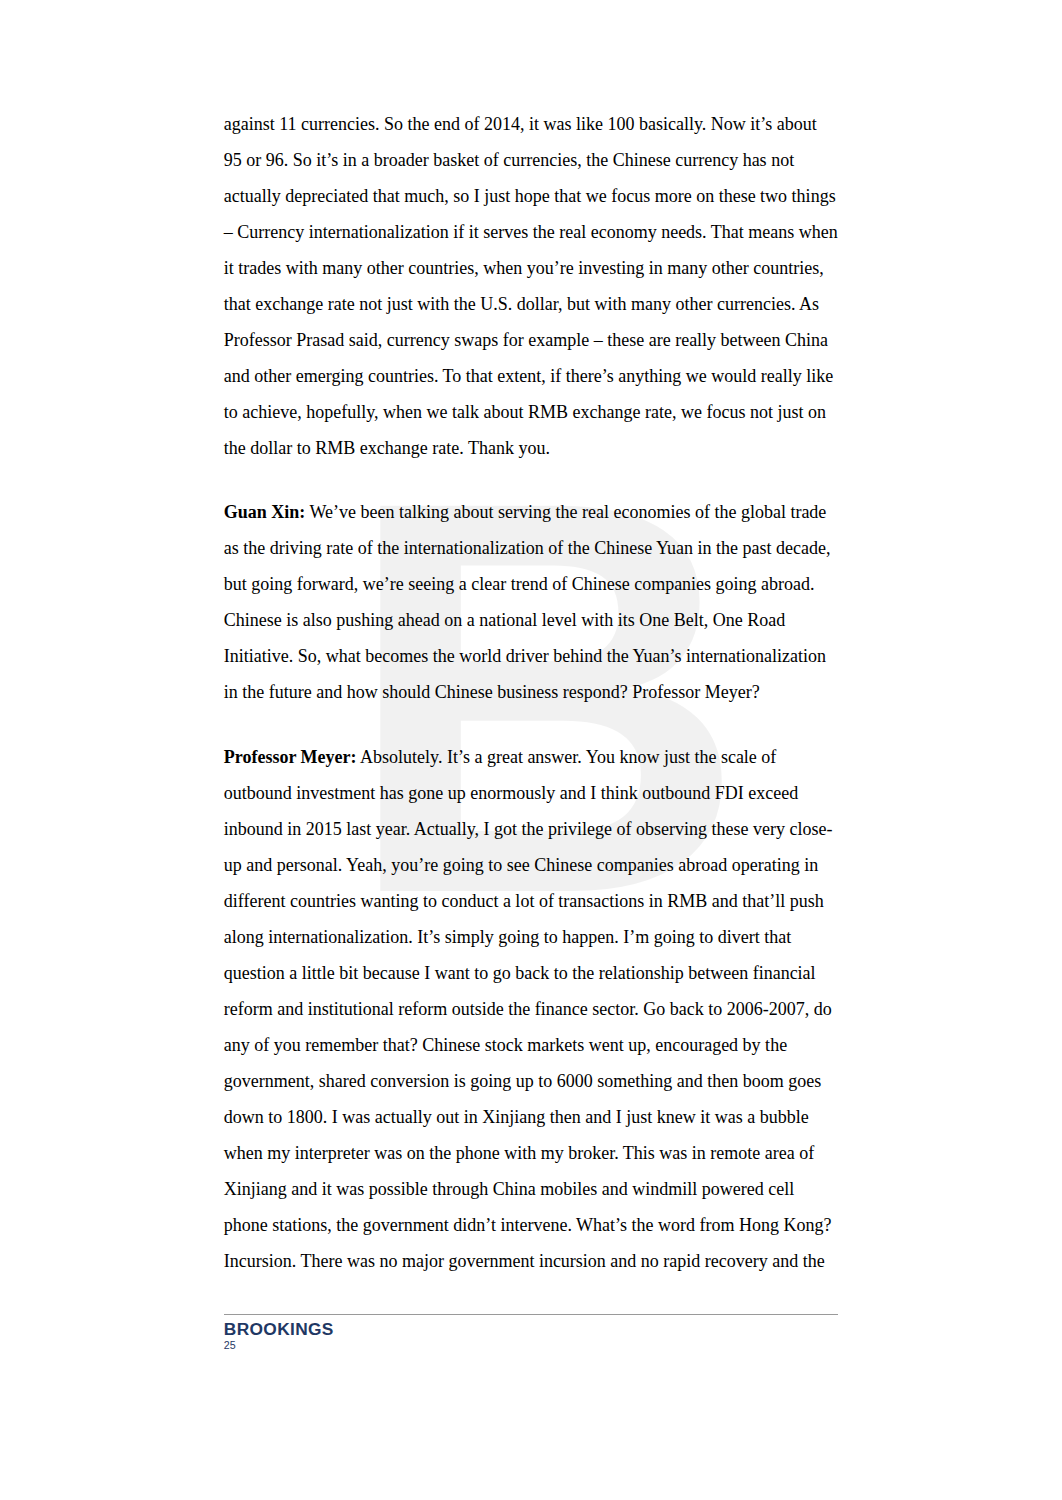B
against 11 currencies. So the end of 2014, it was like 100 basically. Now it’s about 95 or 96. So it’s in a broader basket of currencies, the Chinese currency has not actually depreciated that much, so I just hope that we focus more on these two things – Currency internationalization if it serves the real economy needs. That means when it trades with many other countries, when you’re investing in many other countries, that exchange rate not just with the U.S. dollar, but with many other currencies. As Professor Prasad said, currency swaps for example – these are really between China and other emerging countries. To that extent, if there’s anything we would really like to achieve, hopefully, when we talk about RMB exchange rate, we focus not just on the dollar to RMB exchange rate. Thank you.
Guan Xin: We’ve been talking about serving the real economies of the global trade as the driving rate of the internationalization of the Chinese Yuan in the past decade, but going forward, we’re seeing a clear trend of Chinese companies going abroad. Chinese is also pushing ahead on a national level with its One Belt, One Road Initiative. So, what becomes the world driver behind the Yuan’s internationalization in the future and how should Chinese business respond? Professor Meyer?
Professor Meyer: Absolutely. It’s a great answer. You know just the scale of outbound investment has gone up enormously and I think outbound FDI exceed inbound in 2015 last year. Actually, I got the privilege of observing these very close-up and personal. Yeah, you’re going to see Chinese companies abroad operating in different countries wanting to conduct a lot of transactions in RMB and that’ll push along internationalization. It’s simply going to happen. I’m going to divert that question a little bit because I want to go back to the relationship between financial reform and institutional reform outside the finance sector. Go back to 2006-2007, do any of you remember that? Chinese stock markets went up, encouraged by the government, shared conversion is going up to 6000 something and then boom goes down to 1800. I was actually out in Xinjiang then and I just knew it was a bubble when my interpreter was on the phone with my broker. This was in remote area of Xinjiang and it was possible through China mobiles and windmill powered cell phone stations, the government didn’t intervene. What’s the word from Hong Kong? Incursion. There was no major government incursion and no rapid recovery and the
BROOKINGS
25